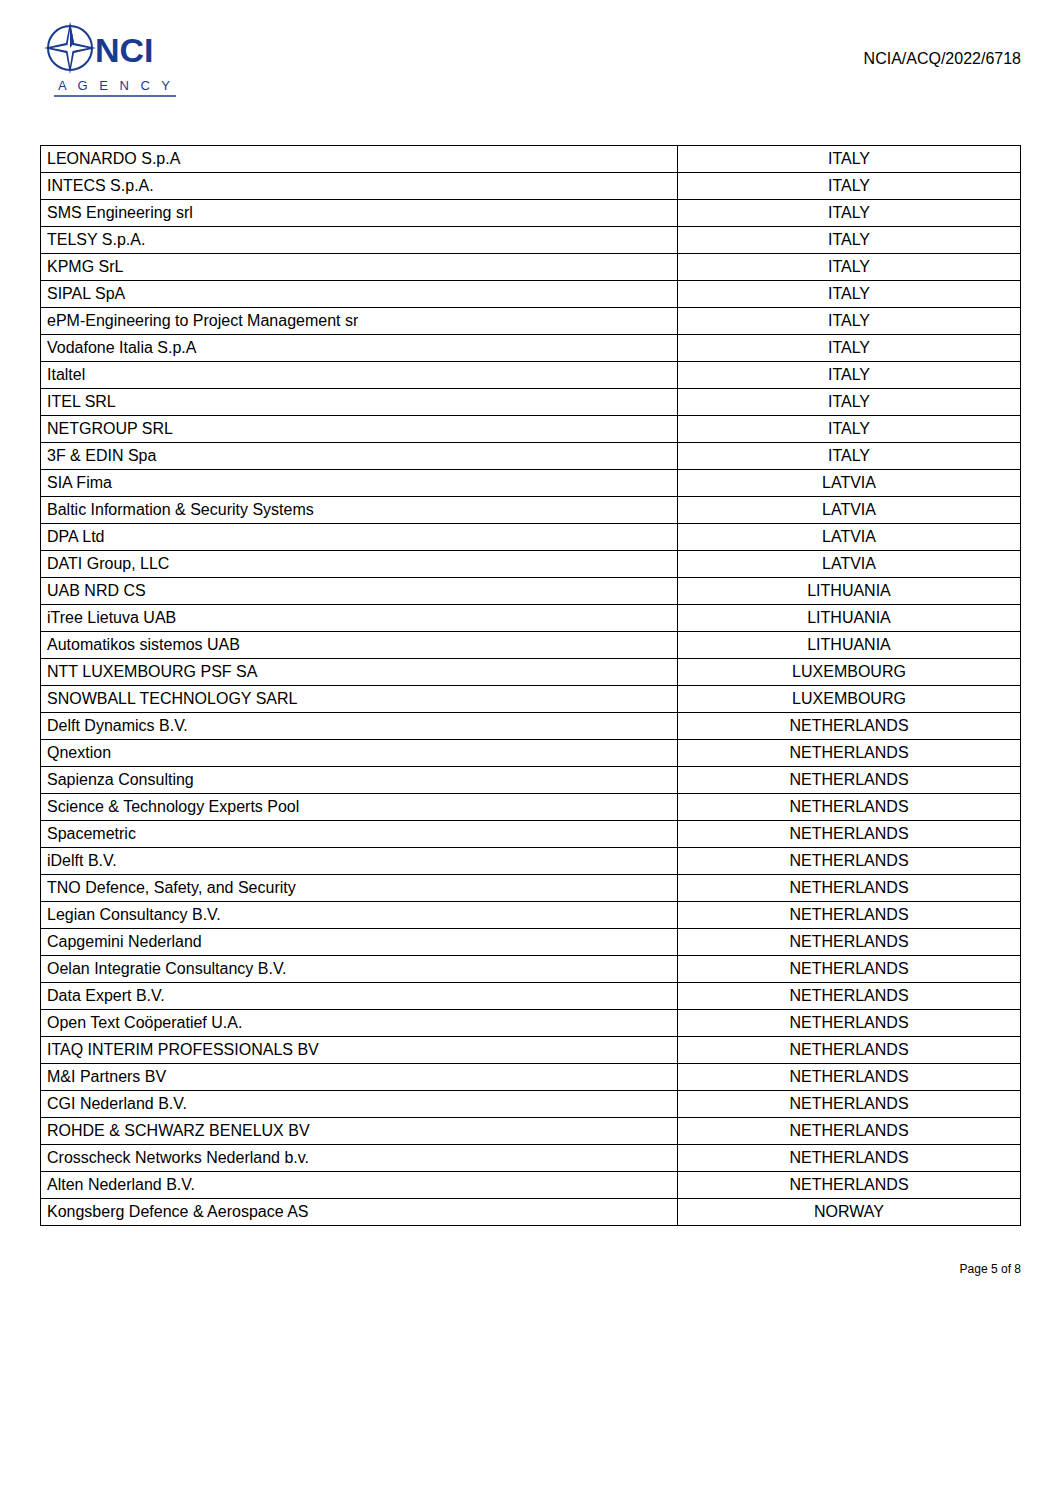NCI A G E N C Y
NCIA/ACQ/2022/6718
| LEONARDO S.p.A | ITALY |
| INTECS S.p.A. | ITALY |
| SMS Engineering srl | ITALY |
| TELSY S.p.A. | ITALY |
| KPMG SrL | ITALY |
| SIPAL SpA | ITALY |
| ePM-Engineering to Project Management sr | ITALY |
| Vodafone Italia S.p.A | ITALY |
| Italtel | ITALY |
| ITEL SRL | ITALY |
| NETGROUP SRL | ITALY |
| 3F & EDIN Spa | ITALY |
| SIA Fima | LATVIA |
| Baltic Information & Security Systems | LATVIA |
| DPA Ltd | LATVIA |
| DATI Group, LLC | LATVIA |
| UAB NRD CS | LITHUANIA |
| iTree Lietuva UAB | LITHUANIA |
| Automatikos sistemos UAB | LITHUANIA |
| NTT LUXEMBOURG PSF SA | LUXEMBOURG |
| SNOWBALL TECHNOLOGY SARL | LUXEMBOURG |
| Delft Dynamics B.V. | NETHERLANDS |
| Qnextion | NETHERLANDS |
| Sapienza Consulting | NETHERLANDS |
| Science & Technology Experts Pool | NETHERLANDS |
| Spacemetric | NETHERLANDS |
| iDelft B.V. | NETHERLANDS |
| TNO Defence, Safety, and Security | NETHERLANDS |
| Legian Consultancy B.V. | NETHERLANDS |
| Capgemini Nederland | NETHERLANDS |
| Oelan Integratie Consultancy B.V. | NETHERLANDS |
| Data Expert B.V. | NETHERLANDS |
| Open Text Coöperatief U.A. | NETHERLANDS |
| ITAQ INTERIM PROFESSIONALS BV | NETHERLANDS |
| M&I Partners BV | NETHERLANDS |
| CGI Nederland B.V. | NETHERLANDS |
| ROHDE & SCHWARZ BENELUX BV | NETHERLANDS |
| Crosscheck Networks Nederland b.v. | NETHERLANDS |
| Alten Nederland B.V. | NETHERLANDS |
| Kongsberg Defence & Aerospace AS | NORWAY |
Page 5 of 8